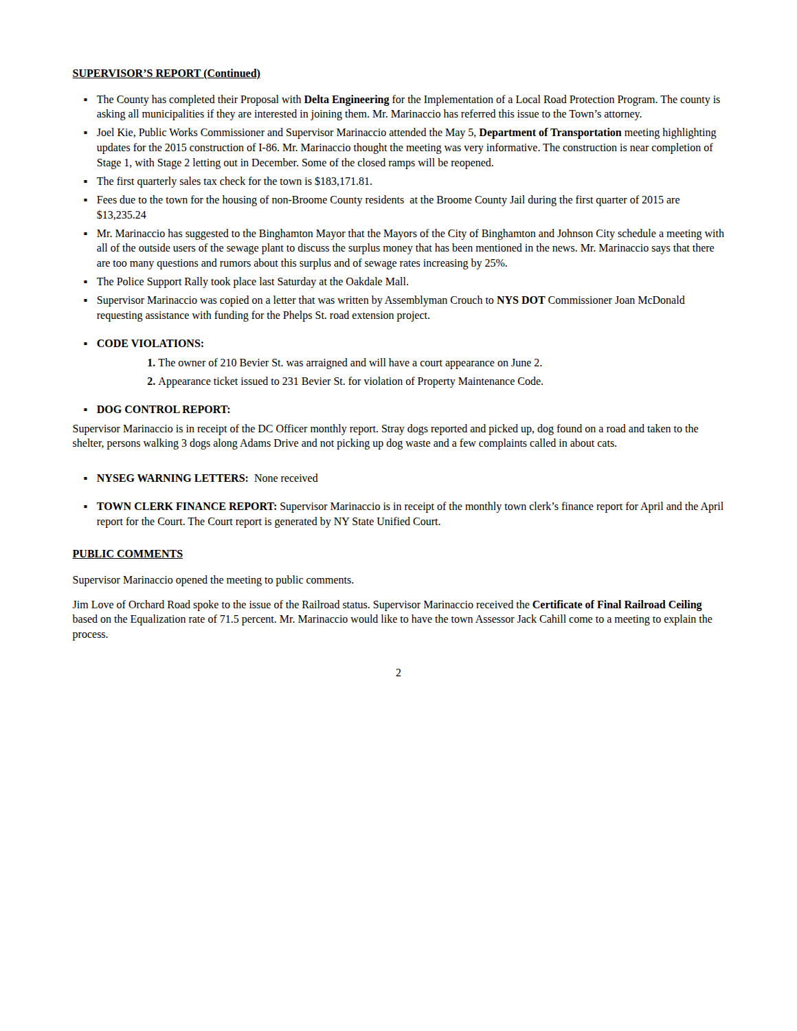SUPERVISOR’S REPORT (Continued)
The County has completed their Proposal with Delta Engineering for the Implementation of a Local Road Protection Program. The county is asking all municipalities if they are interested in joining them. Mr. Marinaccio has referred this issue to the Town’s attorney.
Joel Kie, Public Works Commissioner and Supervisor Marinaccio attended the May 5, Department of Transportation meeting highlighting updates for the 2015 construction of I-86. Mr. Marinaccio thought the meeting was very informative. The construction is near completion of Stage 1, with Stage 2 letting out in December. Some of the closed ramps will be reopened.
The first quarterly sales tax check for the town is $183,171.81.
Fees due to the town for the housing of non-Broome County residents at the Broome County Jail during the first quarter of 2015 are $13,235.24
Mr. Marinaccio has suggested to the Binghamton Mayor that the Mayors of the City of Binghamton and Johnson City schedule a meeting with all of the outside users of the sewage plant to discuss the surplus money that has been mentioned in the news. Mr. Marinaccio says that there are too many questions and rumors about this surplus and of sewage rates increasing by 25%.
The Police Support Rally took place last Saturday at the Oakdale Mall.
Supervisor Marinaccio was copied on a letter that was written by Assemblyman Crouch to NYS DOT Commissioner Joan McDonald requesting assistance with funding for the Phelps St. road extension project.
CODE VIOLATIONS:
The owner of 210 Bevier St. was arraigned and will have a court appearance on June 2.
Appearance ticket issued to 231 Bevier St. for violation of Property Maintenance Code.
DOG CONTROL REPORT:
Supervisor Marinaccio is in receipt of the DC Officer monthly report. Stray dogs reported and picked up, dog found on a road and taken to the shelter, persons walking 3 dogs along Adams Drive and not picking up dog waste and a few complaints called in about cats.
NYSEG WARNING LETTERS: None received
TOWN CLERK FINANCE REPORT: Supervisor Marinaccio is in receipt of the monthly town clerk’s finance report for April and the April report for the Court. The Court report is generated by NY State Unified Court.
PUBLIC COMMENTS
Supervisor Marinaccio opened the meeting to public comments.
Jim Love of Orchard Road spoke to the issue of the Railroad status. Supervisor Marinaccio received the Certificate of Final Railroad Ceiling based on the Equalization rate of 71.5 percent. Mr. Marinaccio would like to have the town Assessor Jack Cahill come to a meeting to explain the process.
2